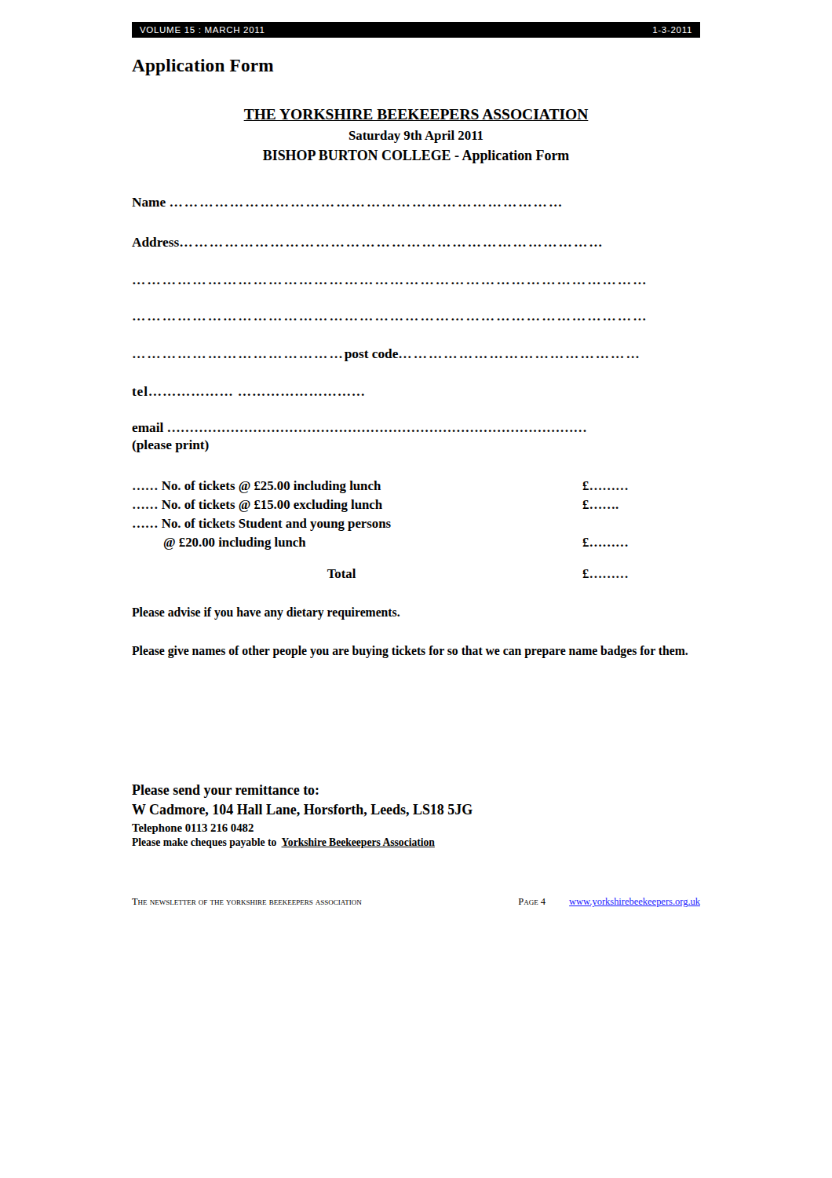Volume 15 : March 2011 1-3-2011
Application Form
THE YORKSHIRE BEEKEEPERS ASSOCIATION Saturday 9th April 2011 BISHOP BURTON COLLEGE - Application Form
Name ……………………………………………………………………
Address…………………………………………………………………………
…………………………………………………………………………………………
…………………………………………………………………………………………
……………………………………post code…………………………………………
tel……………… ………………………
email …………………………………………………………………………………
(please print)
| …… No. of tickets @ £25.00 including lunch | £……… |
| …… No. of tickets @ £15.00 excluding lunch | £……. |
| …… No. of tickets Student and young persons | |
| @ £20.00 including lunch | £……… |
| Total | £……… |
Please advise if you have any dietary requirements.
Please give names of other people you are buying tickets for so that we can prepare name badges for them.
Please send your remittance to:
W Cadmore, 104 Hall Lane, Horsforth, Leeds, LS18 5JG
Telephone 0113 216 0482
Please make cheques payable to Yorkshire Beekeepers Association
The newsletter of the yorkshire beekeepers association Page 4 www.yorkshirebeekeepers.org.uk